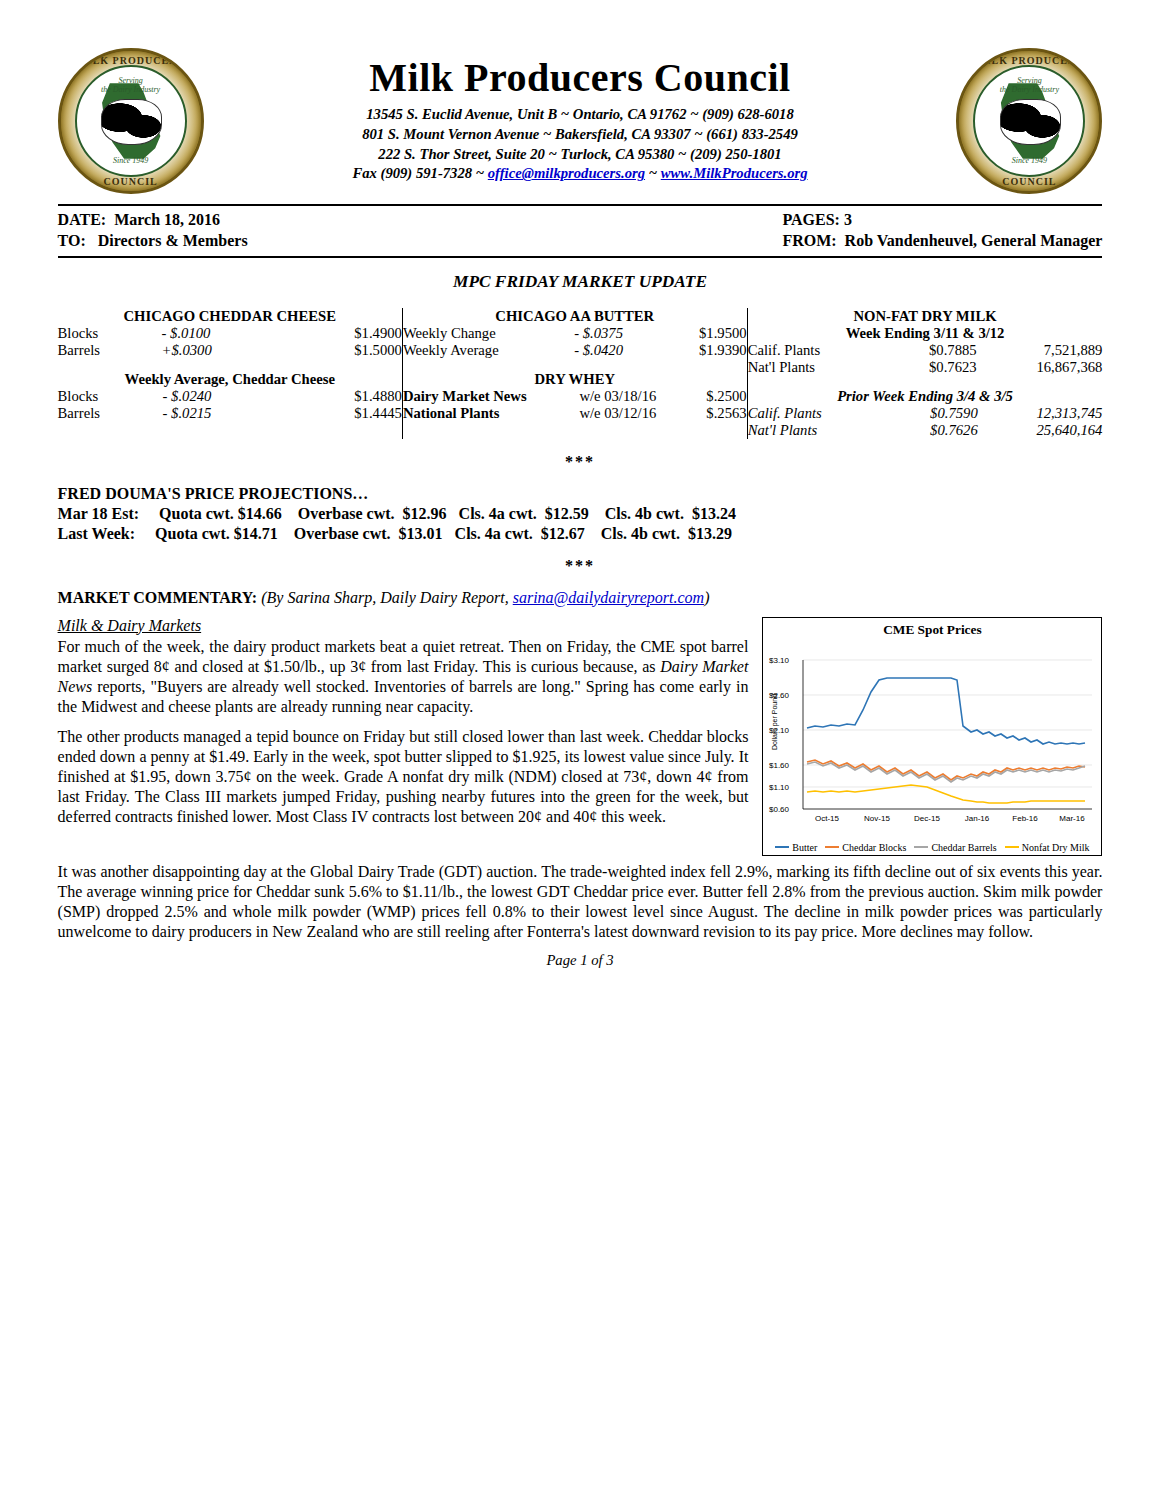MILK PRODUCERS
Serving
the Dairy Industry
Since 1949
COUNCIL
Milk Producers Council
13545 S. Euclid Avenue, Unit B ~ Ontario, CA 91762 ~ (909) 628-6018
801 S. Mount Vernon Avenue ~ Bakersfield, CA 93307 ~ (661) 833-2549
222 S. Thor Street, Suite 20 ~ Turlock, CA 95380 ~ (209) 250-1801
Fax (909) 591-7328 ~ office@milkproducers.org ~ www.MilkProducers.org
MILK PRODUCERS
Serving
the Dairy Industry
Since 1949
COUNCIL
DATE: March 18, 2016
TO: Directors & Members
PAGES: 3
FROM: Rob Vandenheuvel, General Manager
MPC FRIDAY MARKET UPDATE
| CHICAGO CHEDDAR CHEESE / Blocks / - $.0100 / $1.4900 / / Barrels / +$.0300 / $1.5000 / Weekly Average, Cheddar Cheese / Blocks / - $.0240 / $1.4880 / / Barrels / - $.0215 / $1.4445 / | CHICAGO AA BUTTER / Weekly Change / - $.0375 / $1.9500 / / Weekly Average / - $.0420 / $1.9390 / DRY WHEY / Dairy Market News / w/e 03/18/16 / $.2500 / / National Plants / w/e 03/12/16 / $.2563 / | NON-FAT DRY MILK Week Ending 3/11 & 3/12 / Calif. Plants / $0.7885 / 7,521,889 / / Nat'l Plants / $0.7623 / 16,867,368 / Prior Week Ending 3/4 & 3/5 / Calif. Plants / $0.7590 / 12,313,745 / / Nat'l Plants / $0.7626 / 25,640,164 / |
***
FRED DOUMA'S PRICE PROJECTIONS…
Mar 18 Est: Quota cwt. $14.66 Overbase cwt. $12.96 Cls. 4a cwt. $12.59 Cls. 4b cwt. $13.24
Last Week: Quota cwt. $14.71 Overbase cwt. $13.01 Cls. 4a cwt. $12.67 Cls. 4b cwt. $13.29
***
MARKET COMMENTARY: (By Sarina Sharp, Daily Dairy Report, sarina@dailydairyreport.com)
CME Spot Prices
$3.10 $2.60 $2.10 $1.60 $1.10 $0.60 Dollars per Pound Oct-15 Nov-15 Dec-15 Jan-16 Feb-16 Mar-16
Butter Cheddar Blocks Cheddar Barrels Nonfat Dry Milk
Milk & Dairy Markets
For much of the week, the dairy product markets beat a quiet retreat. Then on Friday, the CME spot barrel market surged 8¢ and closed at $1.50/lb., up 3¢ from last Friday. This is curious because, as Dairy Market News reports, "Buyers are already well stocked. Inventories of barrels are long." Spring has come early in the Midwest and cheese plants are already running near capacity.
The other products managed a tepid bounce on Friday but still closed lower than last week. Cheddar blocks ended down a penny at $1.49. Early in the week, spot butter slipped to $1.925, its lowest value since July. It finished at $1.95, down 3.75¢ on the week. Grade A nonfat dry milk (NDM) closed at 73¢, down 4¢ from last Friday. The Class III markets jumped Friday, pushing nearby futures into the green for the week, but deferred contracts finished lower. Most Class IV contracts lost between 20¢ and 40¢ this week.
It was another disappointing day at the Global Dairy Trade (GDT) auction. The trade-weighted index fell 2.9%, marking its fifth decline out of six events this year. The average winning price for Cheddar sunk 5.6% to $1.11/lb., the lowest GDT Cheddar price ever. Butter fell 2.8% from the previous auction. Skim milk powder (SMP) dropped 2.5% and whole milk powder (WMP) prices fell 0.8% to their lowest level since August. The decline in milk powder prices was particularly unwelcome to dairy producers in New Zealand who are still reeling after Fonterra's latest downward revision to its pay price. More declines may follow.
Page 1 of 3